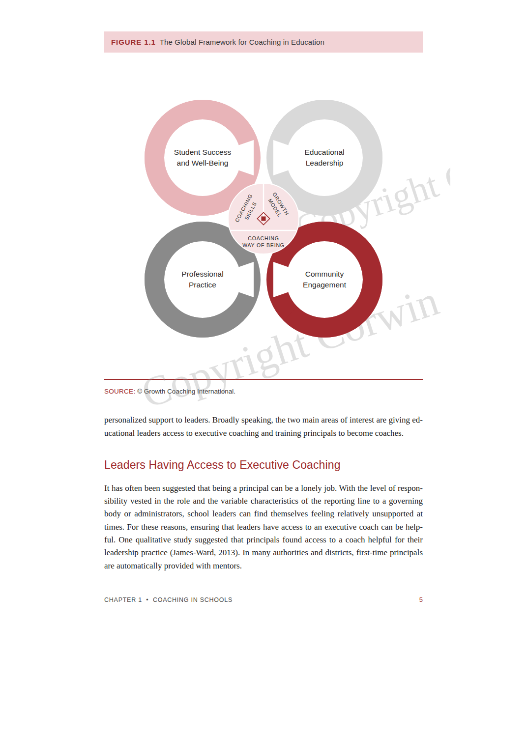Copyright Corwin 2017 Copyright Corwin
FIGURE 1.1 The Global Framework for Coaching in Education
The Global Framework for Coaching in Education Four interlocking rings labelled Student Success and Well-Being, Educational Leadership, Professional Practice, and Community Engagement, surrounding a central circle divided into Coaching Skills, Growth Model, and Coaching Way of Being. Student Success and Well-Being Educational Leadership Professional Practice Community Engagement COACHING SKILLS GROWTH MODEL COACHING WAY OF BEING
SOURCE: © Growth Coaching International.
personalized support to leaders. Broadly speaking, the two main areas of interest are giving educational leaders access to executive coaching and training principals to become coaches.
Leaders Having Access to Executive Coaching
It has often been suggested that being a principal can be a lonely job. With the level of responsibility vested in the role and the variable characteristics of the reporting line to a governing body or administrators, school leaders can find themselves feeling relatively unsupported at times. For these reasons, ensuring that leaders have access to an executive coach can be helpful. One qualitative study suggested that principals found access to a coach helpful for their leadership practice (James-Ward, 2013). In many authorities and districts, first-time principals are automatically provided with mentors.
CHAPTER 1 • COACHING IN SCHOOLS 5